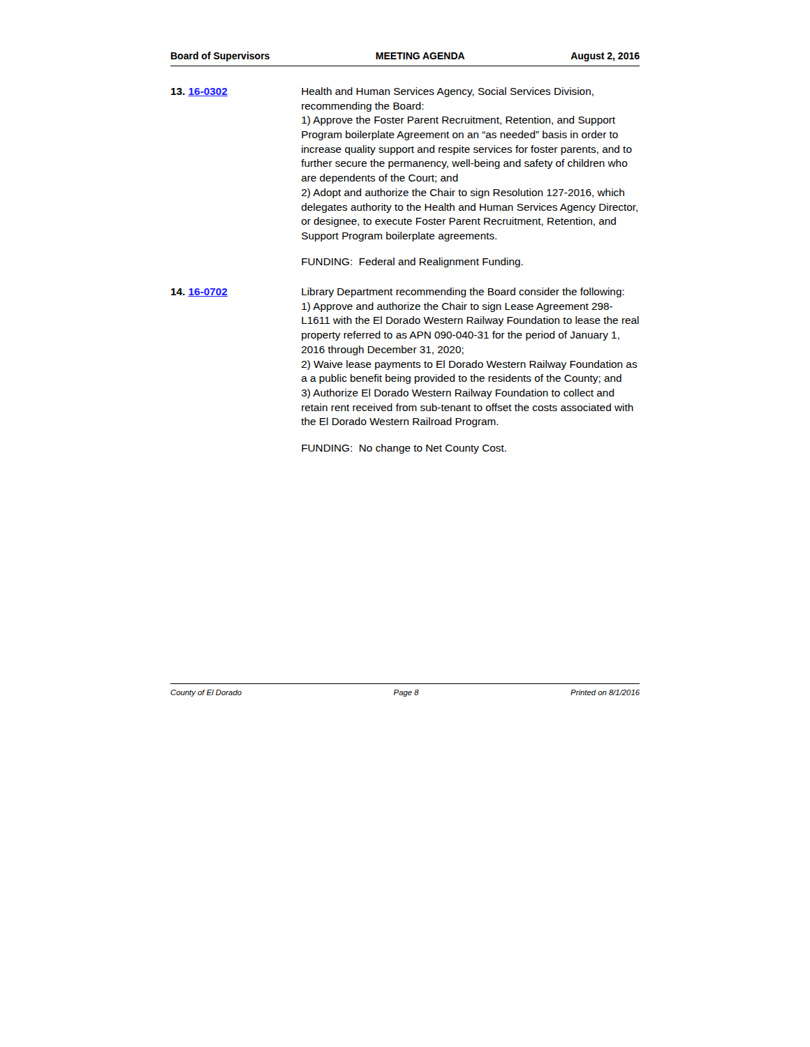Board of Supervisors
MEETING AGENDA
August 2, 2016
13. 16-0302
Health and Human Services Agency, Social Services Division, recommending the Board:
1) Approve the Foster Parent Recruitment, Retention, and Support Program boilerplate Agreement on an “as needed” basis in order to increase quality support and respite services for foster parents, and to further secure the permanency, well-being and safety of children who are dependents of the Court; and
2) Adopt and authorize the Chair to sign Resolution 127-2016, which delegates authority to the Health and Human Services Agency Director, or designee, to execute Foster Parent Recruitment, Retention, and Support Program boilerplate agreements.
FUNDING: Federal and Realignment Funding.
14. 16-0702
Library Department recommending the Board consider the following:
1) Approve and authorize the Chair to sign Lease Agreement 298-L1611 with the El Dorado Western Railway Foundation to lease the real property referred to as APN 090-040-31 for the period of January 1, 2016 through December 31, 2020;
2) Waive lease payments to El Dorado Western Railway Foundation as a a public benefit being provided to the residents of the County; and
3) Authorize El Dorado Western Railway Foundation to collect and retain rent received from sub-tenant to offset the costs associated with the El Dorado Western Railroad Program.
FUNDING: No change to Net County Cost.
County of El Dorado
Page 8
Printed on 8/1/2016